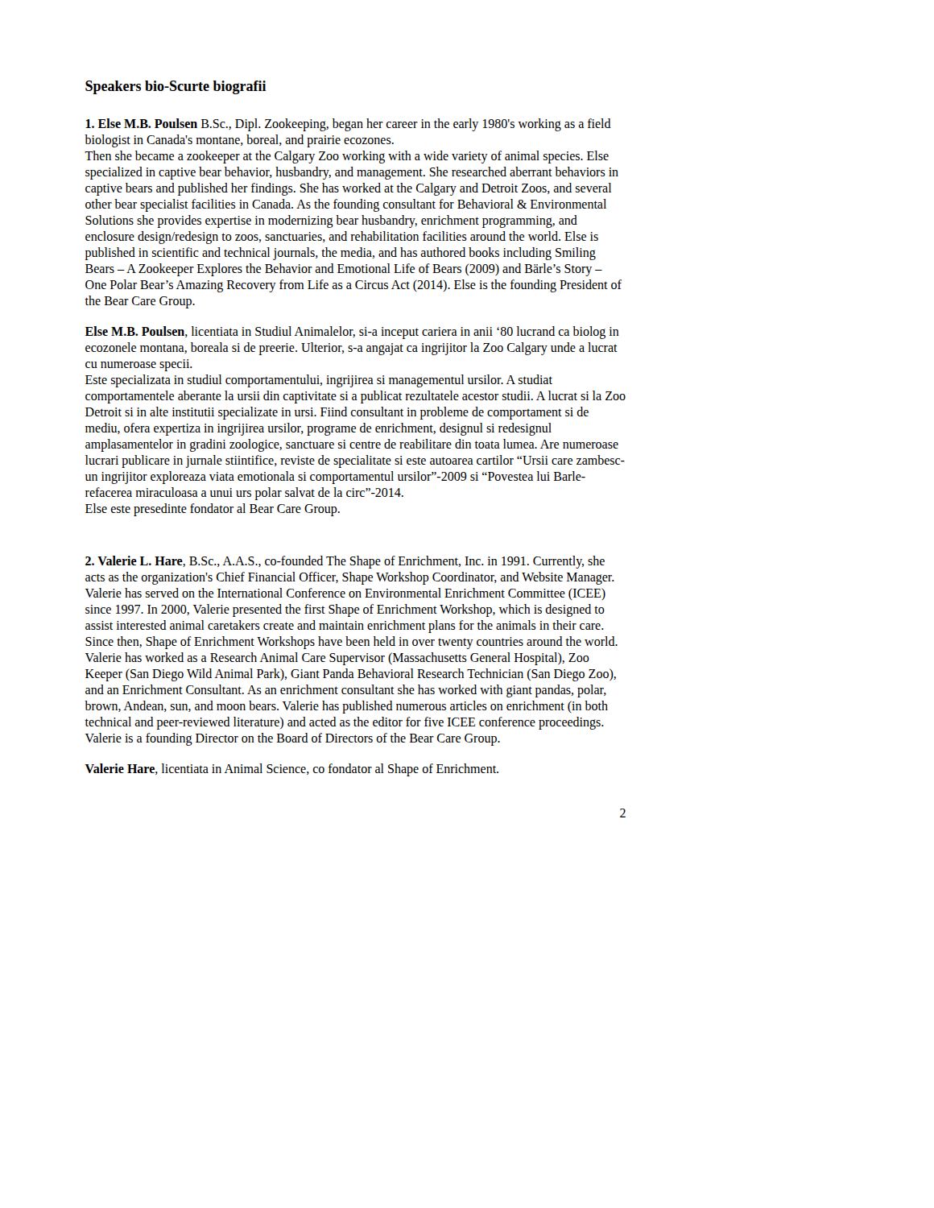Speakers bio-Scurte biografii
1. Else M.B. Poulsen B.Sc., Dipl. Zookeeping, began her career in the early 1980's working as a field biologist in Canada's montane, boreal, and prairie ecozones.
Then she became a zookeeper at the Calgary Zoo working with a wide variety of animal species. Else specialized in captive bear behavior, husbandry, and management. She researched aberrant behaviors in captive bears and published her findings. She has worked at the Calgary and Detroit Zoos, and several other bear specialist facilities in Canada. As the founding consultant for Behavioral & Environmental Solutions she provides expertise in modernizing bear husbandry, enrichment programming, and enclosure design/redesign to zoos, sanctuaries, and rehabilitation facilities around the world. Else is published in scientific and technical journals, the media, and has authored books including Smiling Bears – A Zookeeper Explores the Behavior and Emotional Life of Bears (2009) and Bärle’s Story – One Polar Bear’s Amazing Recovery from Life as a Circus Act (2014). Else is the founding President of the Bear Care Group.
Else M.B. Poulsen, licentiata in Studiul Animalelor, si-a inceput cariera in anii ‘80 lucrand ca biolog in ecozonele montana, boreala si de preerie. Ulterior, s-a angajat ca ingrijitor la Zoo Calgary unde a lucrat cu numeroase specii.
Este specializata in studiul comportamentului, ingrijirea si managementul ursilor. A studiat comportamentele aberante la ursii din captivitate si a publicat rezultatele acestor studii. A lucrat si la Zoo Detroit si in alte institutii specializate in ursi. Fiind consultant in probleme de comportament si de mediu, ofera expertiza in ingrijirea ursilor, programe de enrichment, designul si redesignul amplasamentelor in gradini zoologice, sanctuare si centre de reabilitare din toata lumea. Are numeroase lucrari publicare in jurnale stiintifice, reviste de specialitate si este autoarea cartilor “Ursii care zambesc- un ingrijitor exploreaza viata emotionala si comportamentul ursilor”-2009 si “Povestea lui Barle-refacerea miraculoasa a unui urs polar salvat de la circ”-2014.
Else este presedinte fondator al Bear Care Group.
2. Valerie L. Hare, B.Sc., A.A.S., co-founded The Shape of Enrichment, Inc. in 1991. Currently, she acts as the organization's Chief Financial Officer, Shape Workshop Coordinator, and Website Manager. Valerie has served on the International Conference on Environmental Enrichment Committee (ICEE) since 1997. In 2000, Valerie presented the first Shape of Enrichment Workshop, which is designed to assist interested animal caretakers create and maintain enrichment plans for the animals in their care. Since then, Shape of Enrichment Workshops have been held in over twenty countries around the world. Valerie has worked as a Research Animal Care Supervisor (Massachusetts General Hospital), Zoo Keeper (San Diego Wild Animal Park), Giant Panda Behavioral Research Technician (San Diego Zoo), and an Enrichment Consultant. As an enrichment consultant she has worked with giant pandas, polar, brown, Andean, sun, and moon bears. Valerie has published numerous articles on enrichment (in both technical and peer-reviewed literature) and acted as the editor for five ICEE conference proceedings. Valerie is a founding Director on the Board of Directors of the Bear Care Group.
Valerie Hare, licentiata in Animal Science, co fondator al Shape of Enrichment.
2